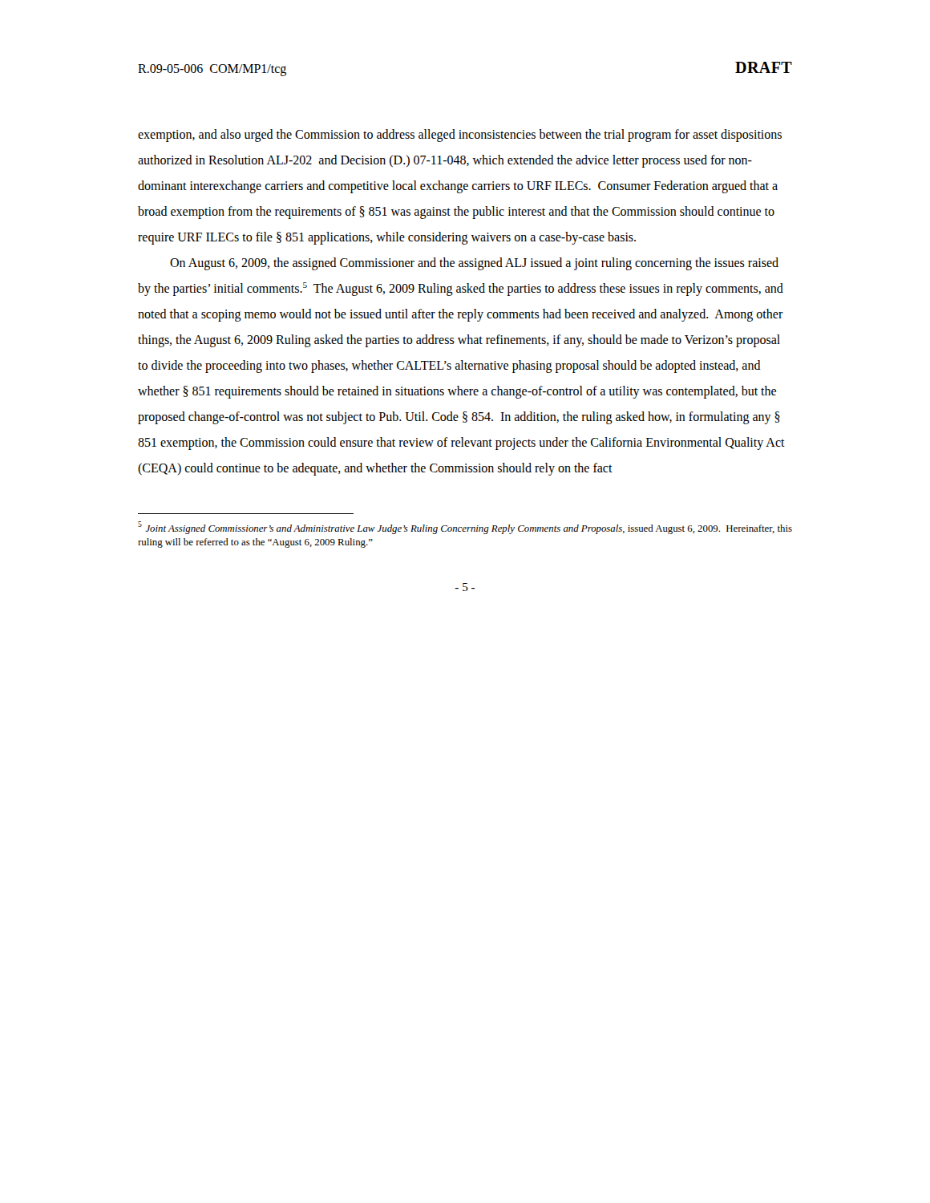R.09-05-006 COM/MP1/tcg
DRAFT
exemption, and also urged the Commission to address alleged inconsistencies between the trial program for asset dispositions authorized in Resolution ALJ-202 and Decision (D.) 07-11-048, which extended the advice letter process used for non-dominant interexchange carriers and competitive local exchange carriers to URF ILECs. Consumer Federation argued that a broad exemption from the requirements of § 851 was against the public interest and that the Commission should continue to require URF ILECs to file § 851 applications, while considering waivers on a case-by-case basis.
On August 6, 2009, the assigned Commissioner and the assigned ALJ issued a joint ruling concerning the issues raised by the parties’ initial comments.5 The August 6, 2009 Ruling asked the parties to address these issues in reply comments, and noted that a scoping memo would not be issued until after the reply comments had been received and analyzed. Among other things, the August 6, 2009 Ruling asked the parties to address what refinements, if any, should be made to Verizon’s proposal to divide the proceeding into two phases, whether CALTEL’s alternative phasing proposal should be adopted instead, and whether § 851 requirements should be retained in situations where a change-of-control of a utility was contemplated, but the proposed change-of-control was not subject to Pub. Util. Code § 854. In addition, the ruling asked how, in formulating any § 851 exemption, the Commission could ensure that review of relevant projects under the California Environmental Quality Act (CEQA) could continue to be adequate, and whether the Commission should rely on the fact
5 Joint Assigned Commissioner’s and Administrative Law Judge’s Ruling Concerning Reply Comments and Proposals, issued August 6, 2009. Hereinafter, this ruling will be referred to as the “August 6, 2009 Ruling.”
- 5 -